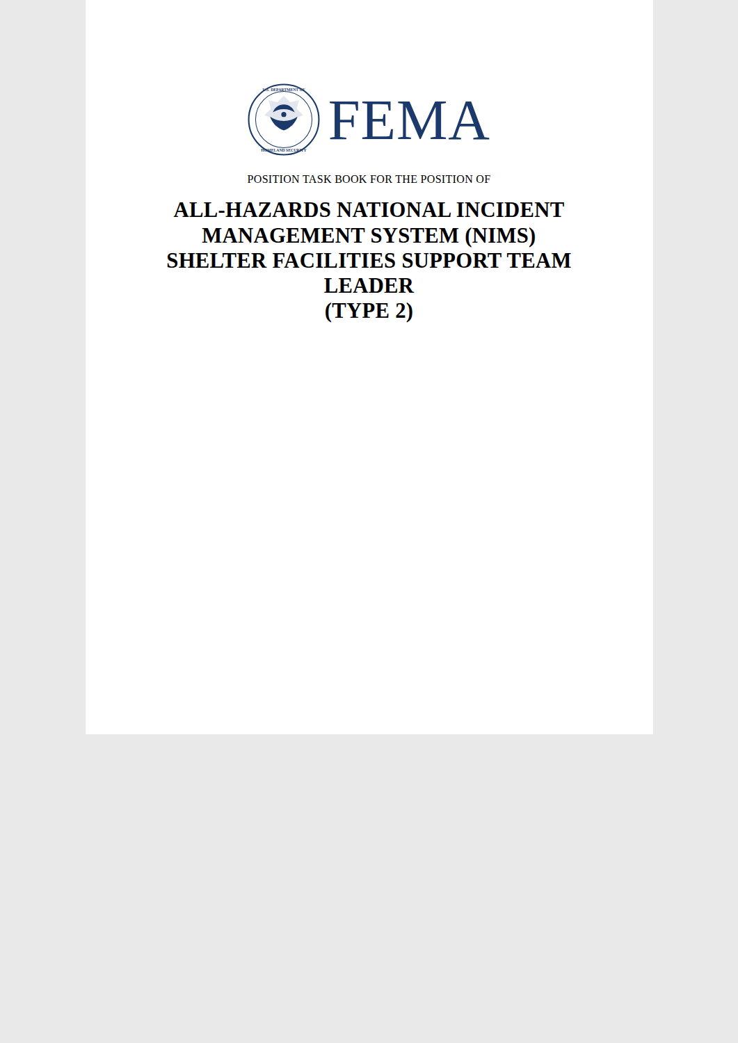U.S. DEPARTMENT OF HOMELAND SECURITY FEMA
POSITION TASK BOOK FOR THE POSITION OF
ALL-HAZARDS NATIONAL INCIDENT
MANAGEMENT SYSTEM (NIMS)
SHELTER FACILITIES SUPPORT TEAM LEADER
(TYPE 2)